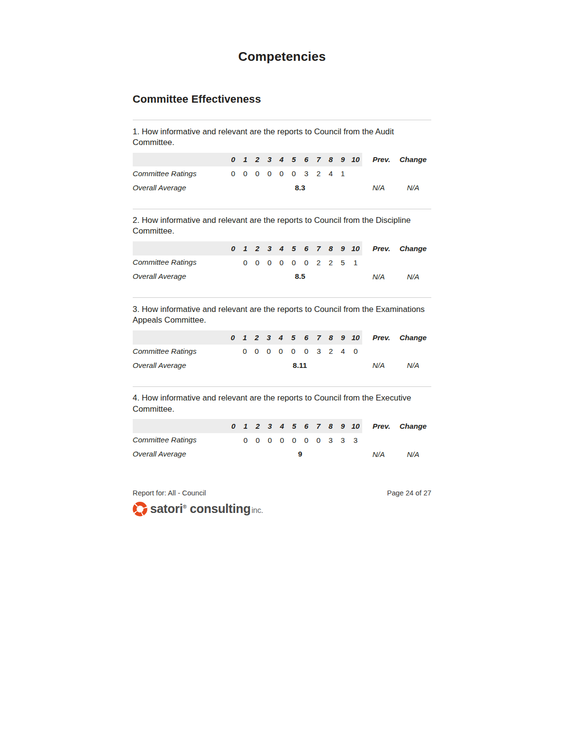Competencies
Committee Effectiveness
1. How informative and relevant are the reports to Council from the Audit Committee.
| | 0 | 1 | 2 | 3 | 4 | 5 | 6 | 7 | 8 | 9 | 10 | Prev. | Change |
| --- | --- | --- | --- | --- | --- | --- | --- | --- | --- | --- | --- | --- | --- |
| Committee Ratings | 0 | 0 | 0 | 0 | 0 | 0 | 3 | 2 | 4 | 1 | | | |
| Overall Average | | | | | | 8.3 | | | | | N/A | N/A |
2. How informative and relevant are the reports to Council from the Discipline Committee.
| | 0 | 1 | 2 | 3 | 4 | 5 | 6 | 7 | 8 | 9 | 10 | Prev. | Change |
| --- | --- | --- | --- | --- | --- | --- | --- | --- | --- | --- | --- | --- | --- |
| Committee Ratings | | 0 | 0 | 0 | 0 | 0 | 0 | 2 | 2 | 5 | 1 | | |
| Overall Average | | | | | | 8.5 | | | | | N/A | N/A |
3. How informative and relevant are the reports to Council from the Examinations Appeals Committee.
| | 0 | 1 | 2 | 3 | 4 | 5 | 6 | 7 | 8 | 9 | 10 | Prev. | Change |
| --- | --- | --- | --- | --- | --- | --- | --- | --- | --- | --- | --- | --- | --- |
| Committee Ratings | | 0 | 0 | 0 | 0 | 0 | 0 | 3 | 2 | 4 | 0 | | |
| Overall Average | | | | | | 8.11 | | | | | N/A | N/A |
4. How informative and relevant are the reports to Council from the Executive Committee.
| | 0 | 1 | 2 | 3 | 4 | 5 | 6 | 7 | 8 | 9 | 10 | Prev. | Change |
| --- | --- | --- | --- | --- | --- | --- | --- | --- | --- | --- | --- | --- | --- |
| Committee Ratings | | 0 | 0 | 0 | 0 | 0 | 0 | 0 | 3 | 3 | 3 | | |
| Overall Average | | | | | | 9 | | | | | N/A | N/A |
Report for: All - Council Page 24 of 27
satori® consultinginc.